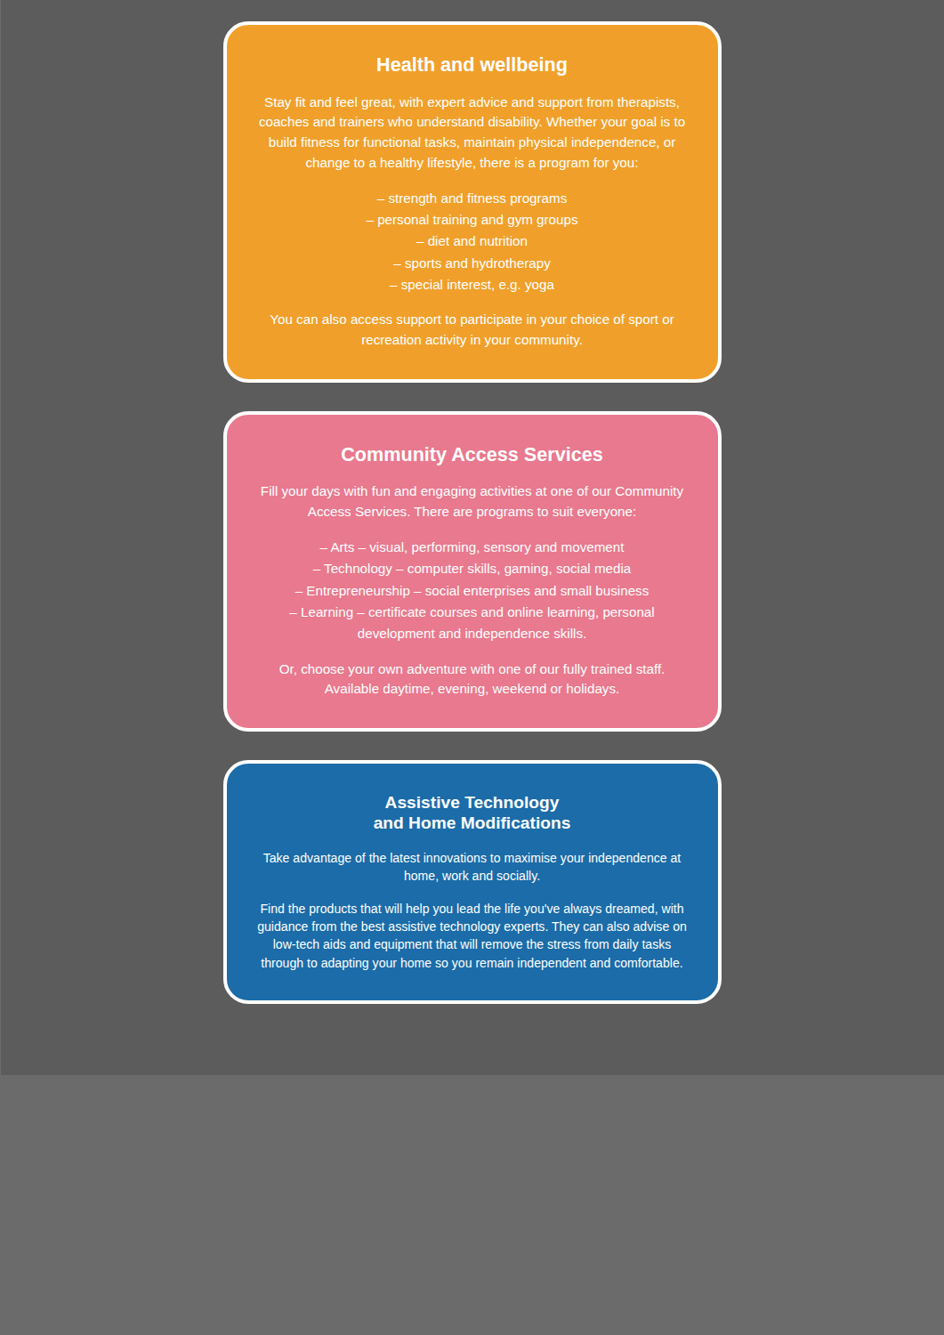Health and wellbeing
Stay fit and feel great, with expert advice and support from therapists, coaches and trainers who understand disability. Whether your goal is to build fitness for functional tasks, maintain physical independence, or change to a healthy lifestyle, there is a program for you:
strength and fitness programs
personal training and gym groups
diet and nutrition
sports and hydrotherapy
special interest, e.g. yoga
You can also access support to participate in your choice of sport or recreation activity in your community.
Community Access Services
Fill your days with fun and engaging activities at one of our Community Access Services. There are programs to suit everyone:
Arts – visual, performing, sensory and movement
Technology – computer skills, gaming, social media
Entrepreneurship – social enterprises and small business
Learning – certificate courses and online learning, personal development and independence skills.
Or, choose your own adventure with one of our fully trained staff. Available daytime, evening, weekend or holidays.
Assistive Technology
and Home Modifications
Take advantage of the latest innovations to maximise your independence at home, work and socially.
Find the products that will help you lead the life you've always dreamed, with guidance from the best assistive technology experts. They can also advise on low-tech aids and equipment that will remove the stress from daily tasks through to adapting your home so you remain independent and comfortable.